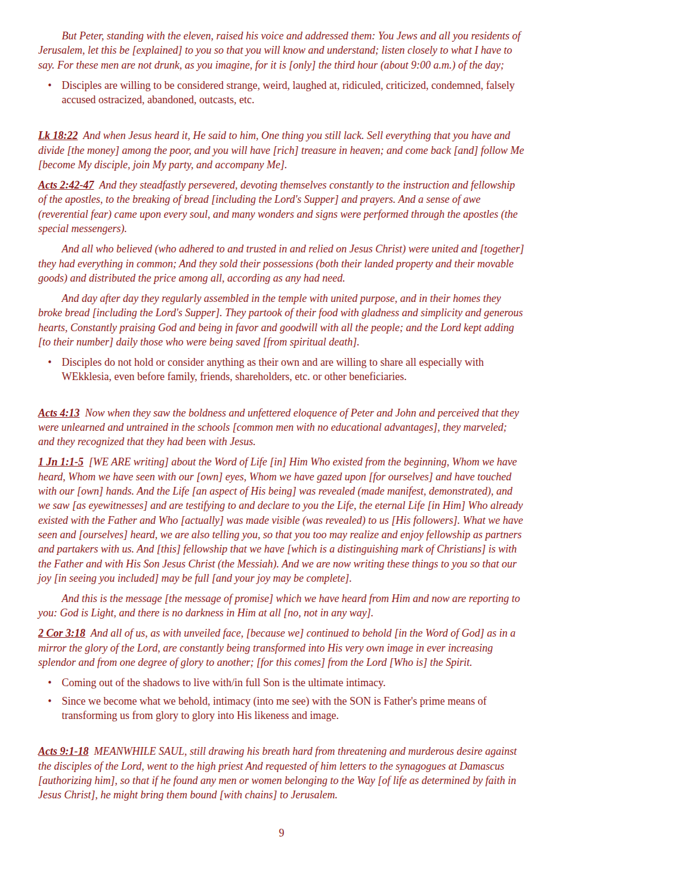But Peter, standing with the eleven, raised his voice and addressed them: You Jews and all you residents of Jerusalem, let this be [explained] to you so that you will know and understand; listen closely to what I have to say. For these men are not drunk, as you imagine, for it is [only] the third hour (about 9:00 a.m.) of the day;
Disciples are willing to be considered strange, weird, laughed at, ridiculed, criticized, condemned, falsely accused ostracized, abandoned, outcasts, etc.
Lk 18:22 And when Jesus heard it, He said to him, One thing you still lack. Sell everything that you have and divide [the money] among the poor, and you will have [rich] treasure in heaven; and come back [and] follow Me [become My disciple, join My party, and accompany Me].
Acts 2:42-47 And they steadfastly persevered, devoting themselves constantly to the instruction and fellowship of the apostles, to the breaking of bread [including the Lord's Supper] and prayers. And a sense of awe (reverential fear) came upon every soul, and many wonders and signs were performed through the apostles (the special messengers).
And all who believed (who adhered to and trusted in and relied on Jesus Christ) were united and [together] they had everything in common; And they sold their possessions (both their landed property and their movable goods) and distributed the price among all, according as any had need.
And day after day they regularly assembled in the temple with united purpose, and in their homes they broke bread [including the Lord's Supper]. They partook of their food with gladness and simplicity and generous hearts, Constantly praising God and being in favor and goodwill with all the people; and the Lord kept adding [to their number] daily those who were being saved [from spiritual death].
Disciples do not hold or consider anything as their own and are willing to share all especially with WEkklesia, even before family, friends, shareholders, etc. or other beneficiaries.
Acts 4:13 Now when they saw the boldness and unfettered eloquence of Peter and John and perceived that they were unlearned and untrained in the schools [common men with no educational advantages], they marveled; and they recognized that they had been with Jesus.
1 Jn 1:1-5 [WE ARE writing] about the Word of Life [in] Him Who existed from the beginning, Whom we have heard, Whom we have seen with our [own] eyes, Whom we have gazed upon [for ourselves] and have touched with our [own] hands. And the Life [an aspect of His being] was revealed (made manifest, demonstrated), and we saw [as eyewitnesses] and are testifying to and declare to you the Life, the eternal Life [in Him] Who already existed with the Father and Who [actually] was made visible (was revealed) to us [His followers]. What we have seen and [ourselves] heard, we are also telling you, so that you too may realize and enjoy fellowship as partners and partakers with us. And [this] fellowship that we have [which is a distinguishing mark of Christians] is with the Father and with His Son Jesus Christ (the Messiah). And we are now writing these things to you so that our joy [in seeing you included] may be full [and your joy may be complete].
And this is the message [the message of promise] which we have heard from Him and now are reporting to you: God is Light, and there is no darkness in Him at all [no, not in any way].
2 Cor 3:18 And all of us, as with unveiled face, [because we] continued to behold [in the Word of God] as in a mirror the glory of the Lord, are constantly being transformed into His very own image in ever increasing splendor and from one degree of glory to another; [for this comes] from the Lord [Who is] the Spirit.
Coming out of the shadows to live with/in full Son is the ultimate intimacy.
Since we become what we behold, intimacy (into me see) with the SON is Father's prime means of transforming us from glory to glory into His likeness and image.
Acts 9:1-18 MEANWHILE SAUL, still drawing his breath hard from threatening and murderous desire against the disciples of the Lord, went to the high priest And requested of him letters to the synagogues at Damascus [authorizing him], so that if he found any men or women belonging to the Way [of life as determined by faith in Jesus Christ], he might bring them bound [with chains] to Jerusalem.
9